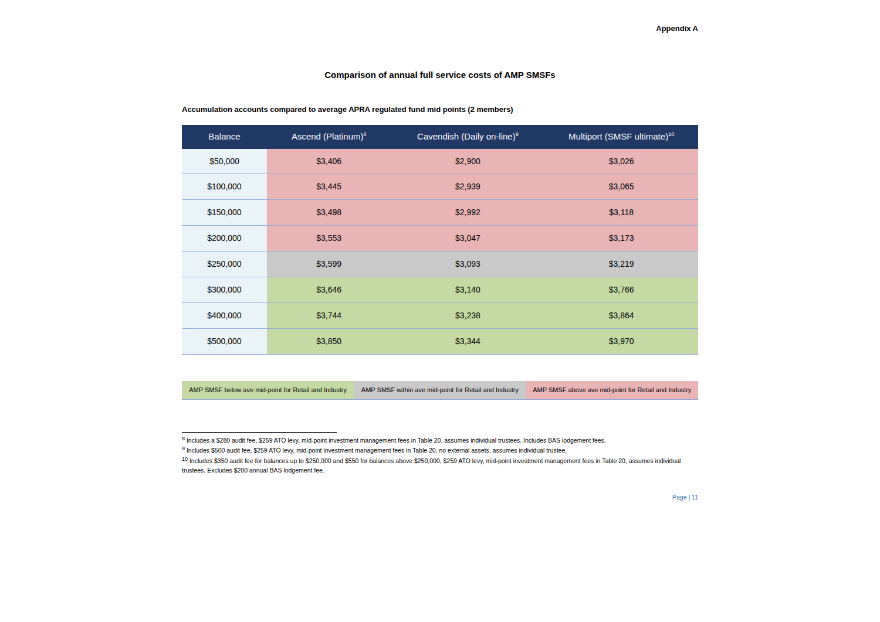Appendix A
Comparison of annual full service costs of AMP SMSFs
Accumulation accounts compared to average APRA regulated fund mid points (2 members)
| Balance | Ascend (Platinum) 8 | Cavendish (Daily on-line) 9 | Multiport (SMSF ultimate) 10 |
| --- | --- | --- | --- |
| $50,000 | $3,406 | $2,900 | $3,026 |
| $100,000 | $3,445 | $2,939 | $3,065 |
| $150,000 | $3,498 | $2,992 | $3,118 |
| $200,000 | $3,553 | $3,047 | $3,173 |
| $250,000 | $3,599 | $3,093 | $3,219 |
| $300,000 | $3,646 | $3,140 | $3,766 |
| $400,000 | $3,744 | $3,238 | $3,864 |
| $500,000 | $3,850 | $3,344 | $3,970 |
AMP SMSF below ave mid-point for Retail and Industry
AMP SMSF within ave mid-point for Retail and Industry
AMP SMSF above ave mid-point for Retail and Industry
8 Includes a $280 audit fee, $259 ATO levy, mid-point investment management fees in Table 20, assumes individual trustees. Includes BAS lodgement fees.
9 Includes $500 audit fee, $259 ATO levy, mid-point investment management fees in Table 20, no external assets, assumes individual trustee.
10 Includes $350 audit fee for balances up to $250,000 and $550 for balances above $250,000, $259 ATO levy, mid-point investment management fees in Table 20, assumes individual trustees. Excludes $200 annual BAS lodgement fee.
Page | 11